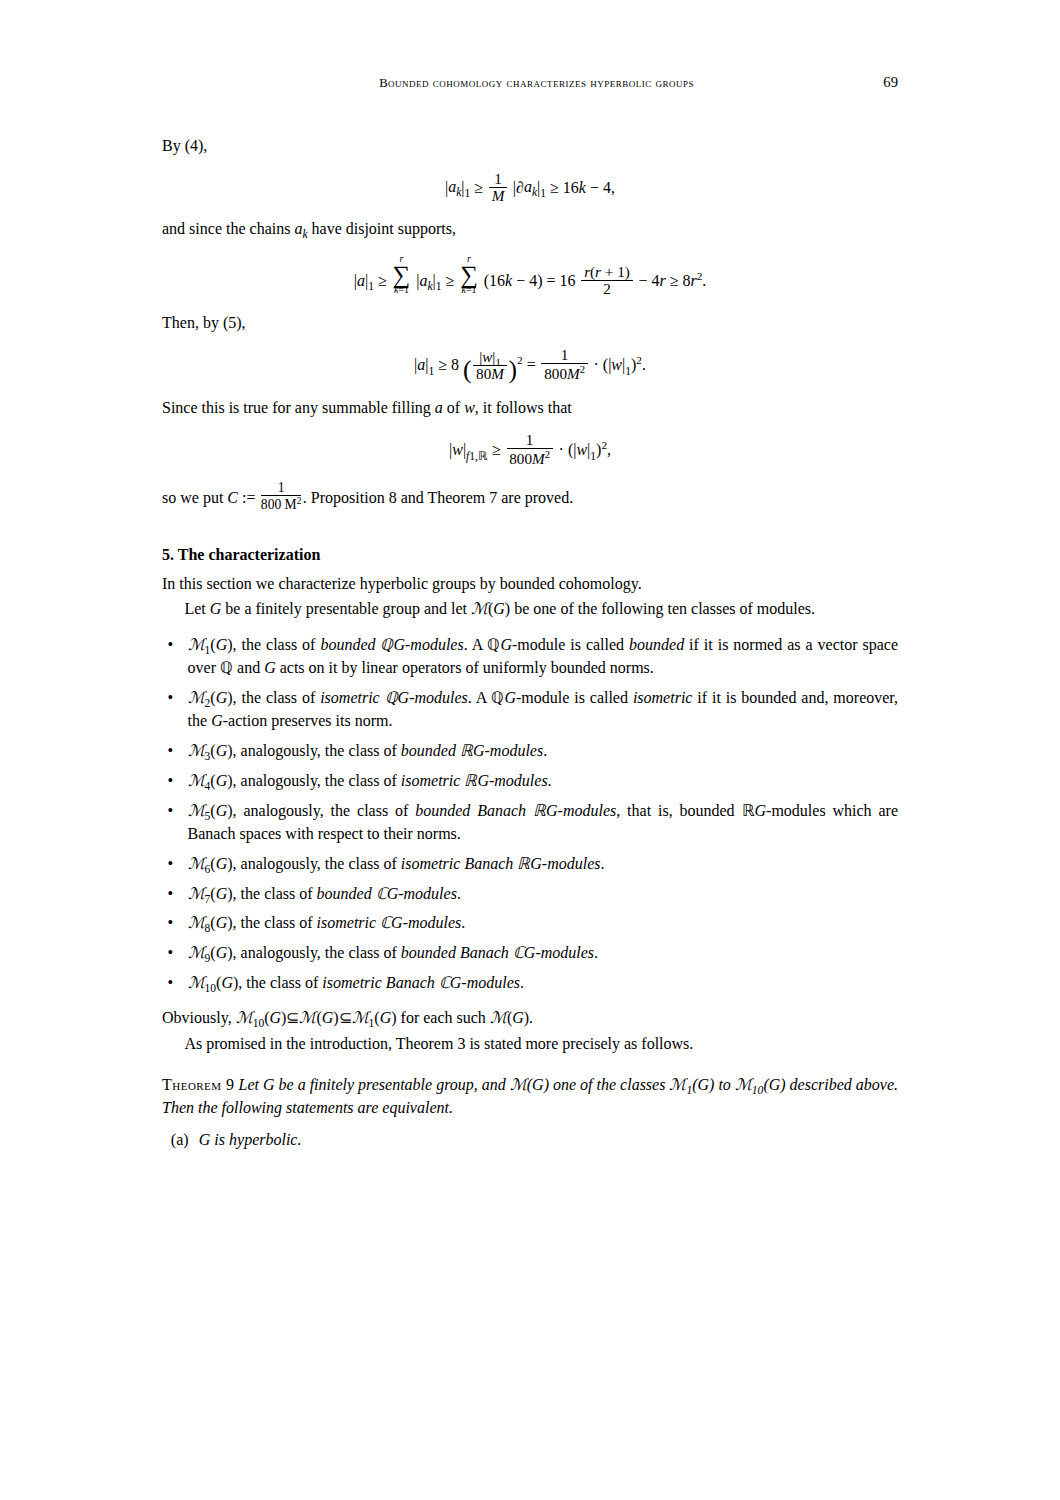Bounded cohomology characterizes hyperbolic groups 69
By (4),
|ak|1 ≥ 1 M |∂ak|1 ≥ 16k − 4,
and since the chains ak have disjoint supports,
|a|1 ≥ r∑k=1 |ak|1 ≥ r∑k=1 (16k − 4) = 16 r(r + 1) 2 − 4r ≥ 8r 2.
Then, by (5),
|a|1 ≥ 8 (|w|180M) 2 = 1800M 2 · (|w|1)2.
Since this is true for any summable filling a of w, it follows that
|w|f1,ℝ ≥ 1800M 2 · (|w|1)2,
so we put C := 1800 M2. Proposition 8 and Theorem 7 are proved.
5. The characterization
In this section we characterize hyperbolic groups by bounded cohomology.
Let G be a finitely presentable group and let ℳ(G) be one of the following ten classes of modules.
ℳ1(G), the class of bounded ℚG-modules. A ℚG-module is called bounded if it is normed as a vector space over ℚ and G acts on it by linear operators of uniformly bounded norms.
ℳ2(G), the class of isometric ℚG-modules. A ℚG-module is called isometric if it is bounded and, moreover, the G-action preserves its norm.
ℳ3(G), analogously, the class of bounded ℝG-modules.
ℳ4(G), analogously, the class of isometric ℝG-modules.
ℳ5(G), analogously, the class of bounded Banach ℝG-modules, that is, bounded ℝG-modules which are Banach spaces with respect to their norms.
ℳ6(G), analogously, the class of isometric Banach ℝG-modules.
ℳ7(G), the class of bounded ℂG-modules.
ℳ8(G), the class of isometric ℂG-modules.
ℳ9(G), analogously, the class of bounded Banach ℂG-modules.
ℳ10(G), the class of isometric Banach ℂG-modules.
Obviously, ℳ10(G)⊆ℳ(G)⊆ℳ1(G) for each such ℳ(G).
As promised in the introduction, Theorem 3 is stated more precisely as follows.
Theorem 9 Let G be a finitely presentable group, and ℳ(G) one of the classes ℳ1(G) to ℳ10(G) described above. Then the following statements are equivalent.
G is hyperbolic.